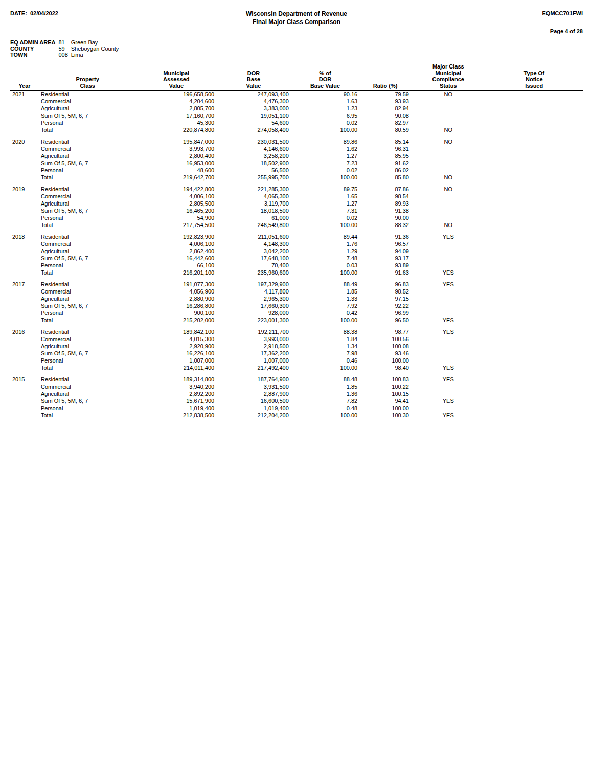| DATE: 02/04/2022 | Wisconsin Department of Revenue Final Major Class Comparison | EQMCC701FWI |
Page 4 of 28
| EQ ADMIN AREA | 81 | Green Bay |
| COUNTY | 59 | Sheboygan County |
| TOWN | 008 | Lima |
| Year | Property Class | Municipal Assessed Value | DOR Base Value | % of DOR Base Value | Ratio (%) | Major Class Municipal Compliance Status | Type Of Notice Issued |
| --- | --- | --- | --- | --- | --- | --- | --- |
| 2021 | Residential | 196,658,500 | 247,093,400 | 90.16 | 79.59 | NO | |
| | Commercial | 4,204,600 | 4,476,300 | 1.63 | 93.93 | | |
| | Agricultural | 2,805,700 | 3,383,000 | 1.23 | 82.94 | | |
| | Sum Of 5, 5M, 6, 7 | 17,160,700 | 19,051,100 | 6.95 | 90.08 | | |
| | Personal | 45,300 | 54,600 | 0.02 | 82.97 | | |
| | Total | 220,874,800 | 274,058,400 | 100.00 | 80.59 | NO | |
| 2020 | Residential | 195,847,000 | 230,031,500 | 89.86 | 85.14 | NO | |
| | Commercial | 3,993,700 | 4,146,600 | 1.62 | 96.31 | | |
| | Agricultural | 2,800,400 | 3,258,200 | 1.27 | 85.95 | | |
| | Sum Of 5, 5M, 6, 7 | 16,953,000 | 18,502,900 | 7.23 | 91.62 | | |
| | Personal | 48,600 | 56,500 | 0.02 | 86.02 | | |
| | Total | 219,642,700 | 255,995,700 | 100.00 | 85.80 | NO | |
| 2019 | Residential | 194,422,800 | 221,285,300 | 89.75 | 87.86 | NO | |
| | Commercial | 4,006,100 | 4,065,300 | 1.65 | 98.54 | | |
| | Agricultural | 2,805,500 | 3,119,700 | 1.27 | 89.93 | | |
| | Sum Of 5, 5M, 6, 7 | 16,465,200 | 18,018,500 | 7.31 | 91.38 | | |
| | Personal | 54,900 | 61,000 | 0.02 | 90.00 | | |
| | Total | 217,754,500 | 246,549,800 | 100.00 | 88.32 | NO | |
| 2018 | Residential | 192,823,900 | 211,051,600 | 89.44 | 91.36 | YES | |
| | Commercial | 4,006,100 | 4,148,300 | 1.76 | 96.57 | | |
| | Agricultural | 2,862,400 | 3,042,200 | 1.29 | 94.09 | | |
| | Sum Of 5, 5M, 6, 7 | 16,442,600 | 17,648,100 | 7.48 | 93.17 | | |
| | Personal | 66,100 | 70,400 | 0.03 | 93.89 | | |
| | Total | 216,201,100 | 235,960,600 | 100.00 | 91.63 | YES | |
| 2017 | Residential | 191,077,300 | 197,329,900 | 88.49 | 96.83 | YES | |
| | Commercial | 4,056,900 | 4,117,800 | 1.85 | 98.52 | | |
| | Agricultural | 2,880,900 | 2,965,300 | 1.33 | 97.15 | | |
| | Sum Of 5, 5M, 6, 7 | 16,286,800 | 17,660,300 | 7.92 | 92.22 | | |
| | Personal | 900,100 | 928,000 | 0.42 | 96.99 | | |
| | Total | 215,202,000 | 223,001,300 | 100.00 | 96.50 | YES | |
| 2016 | Residential | 189,842,100 | 192,211,700 | 88.38 | 98.77 | YES | |
| | Commercial | 4,015,300 | 3,993,000 | 1.84 | 100.56 | | |
| | Agricultural | 2,920,900 | 2,918,500 | 1.34 | 100.08 | | |
| | Sum Of 5, 5M, 6, 7 | 16,226,100 | 17,362,200 | 7.98 | 93.46 | | |
| | Personal | 1,007,000 | 1,007,000 | 0.46 | 100.00 | | |
| | Total | 214,011,400 | 217,492,400 | 100.00 | 98.40 | YES | |
| 2015 | Residential | 189,314,800 | 187,764,900 | 88.48 | 100.83 | YES | |
| | Commercial | 3,940,200 | 3,931,500 | 1.85 | 100.22 | | |
| | Agricultural | 2,892,200 | 2,887,900 | 1.36 | 100.15 | | |
| | Sum Of 5, 5M, 6, 7 | 15,671,900 | 16,600,500 | 7.82 | 94.41 | YES | |
| | Personal | 1,019,400 | 1,019,400 | 0.48 | 100.00 | | |
| | Total | 212,838,500 | 212,204,200 | 100.00 | 100.30 | YES | |